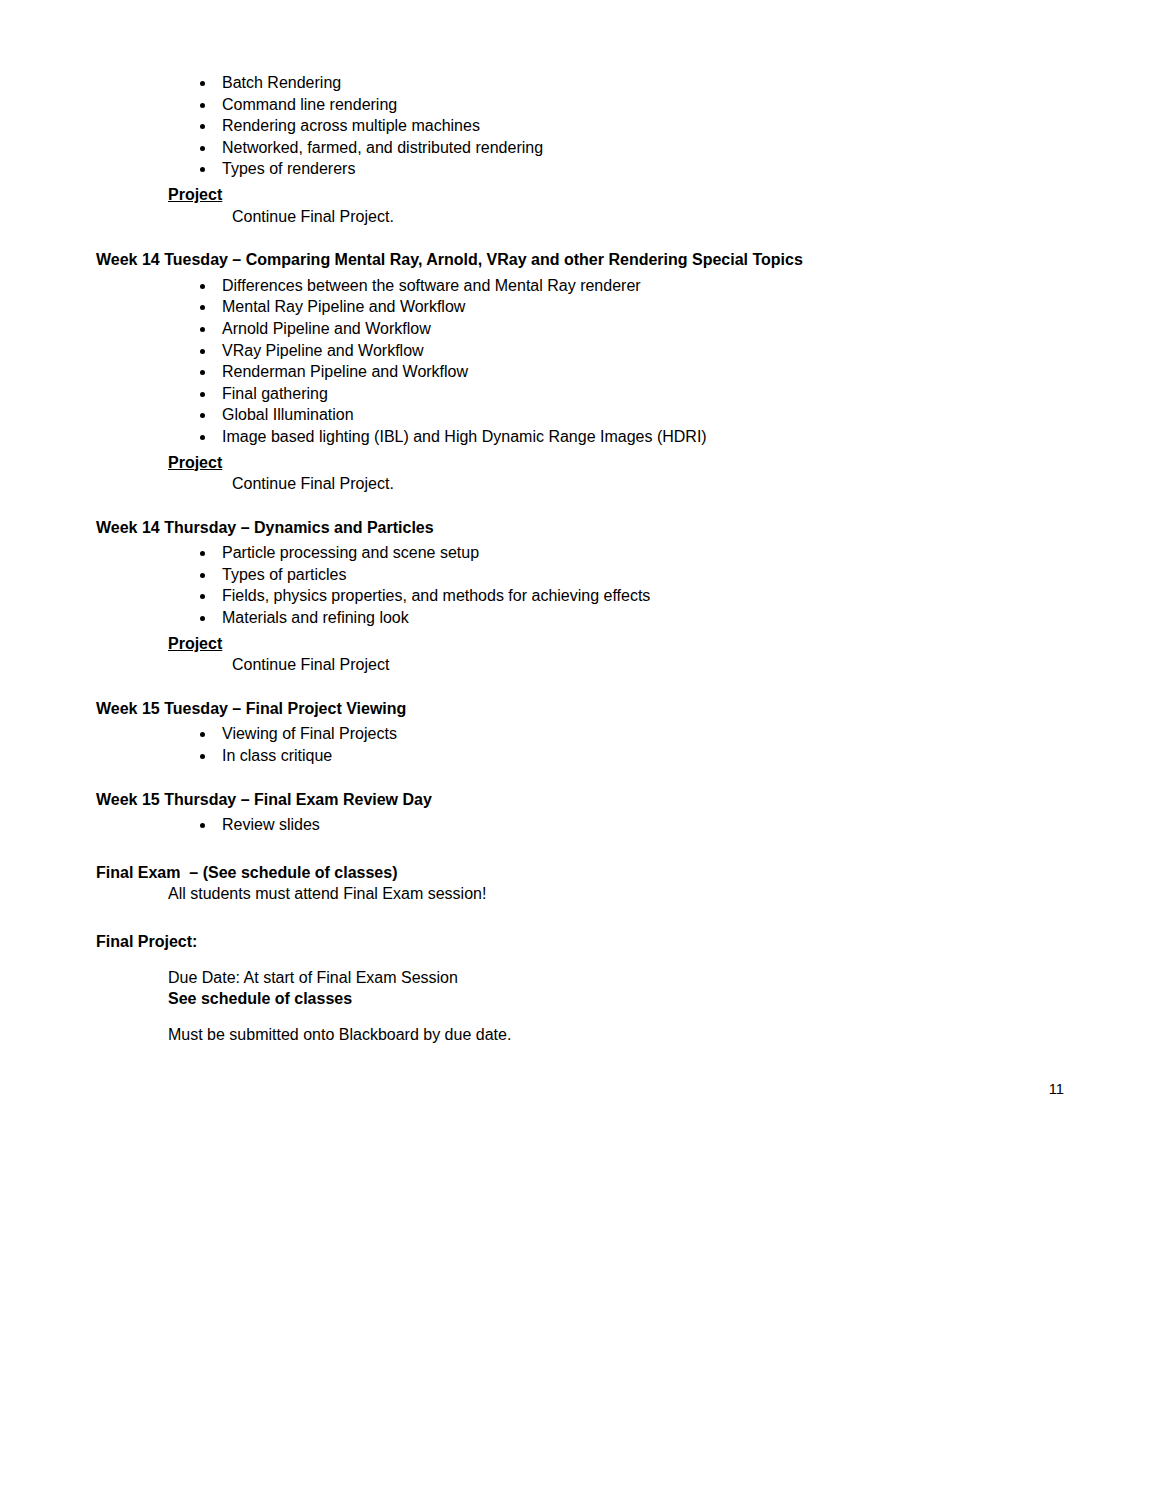Batch Rendering
Command line rendering
Rendering across multiple machines
Networked, farmed, and distributed rendering
Types of renderers
Project
Continue Final Project.
Week 14 Tuesday – Comparing Mental Ray, Arnold, VRay and other Rendering Special Topics
Differences between the software and Mental Ray renderer
Mental Ray Pipeline and Workflow
Arnold Pipeline and Workflow
VRay Pipeline and Workflow
Renderman Pipeline and Workflow
Final gathering
Global Illumination
Image based lighting (IBL) and High Dynamic Range Images (HDRI)
Project
Continue Final Project.
Week 14 Thursday – Dynamics and Particles
Particle processing and scene setup
Types of particles
Fields, physics properties, and methods for achieving effects
Materials and refining look
Project
Continue Final Project
Week 15 Tuesday – Final Project Viewing
Viewing of Final Projects
In class critique
Week 15 Thursday – Final Exam Review Day
Review slides
Final Exam – (See schedule of classes)
All students must attend Final Exam session!
Final Project:
Due Date: At start of Final Exam Session
See schedule of classes
Must be submitted onto Blackboard by due date.
11